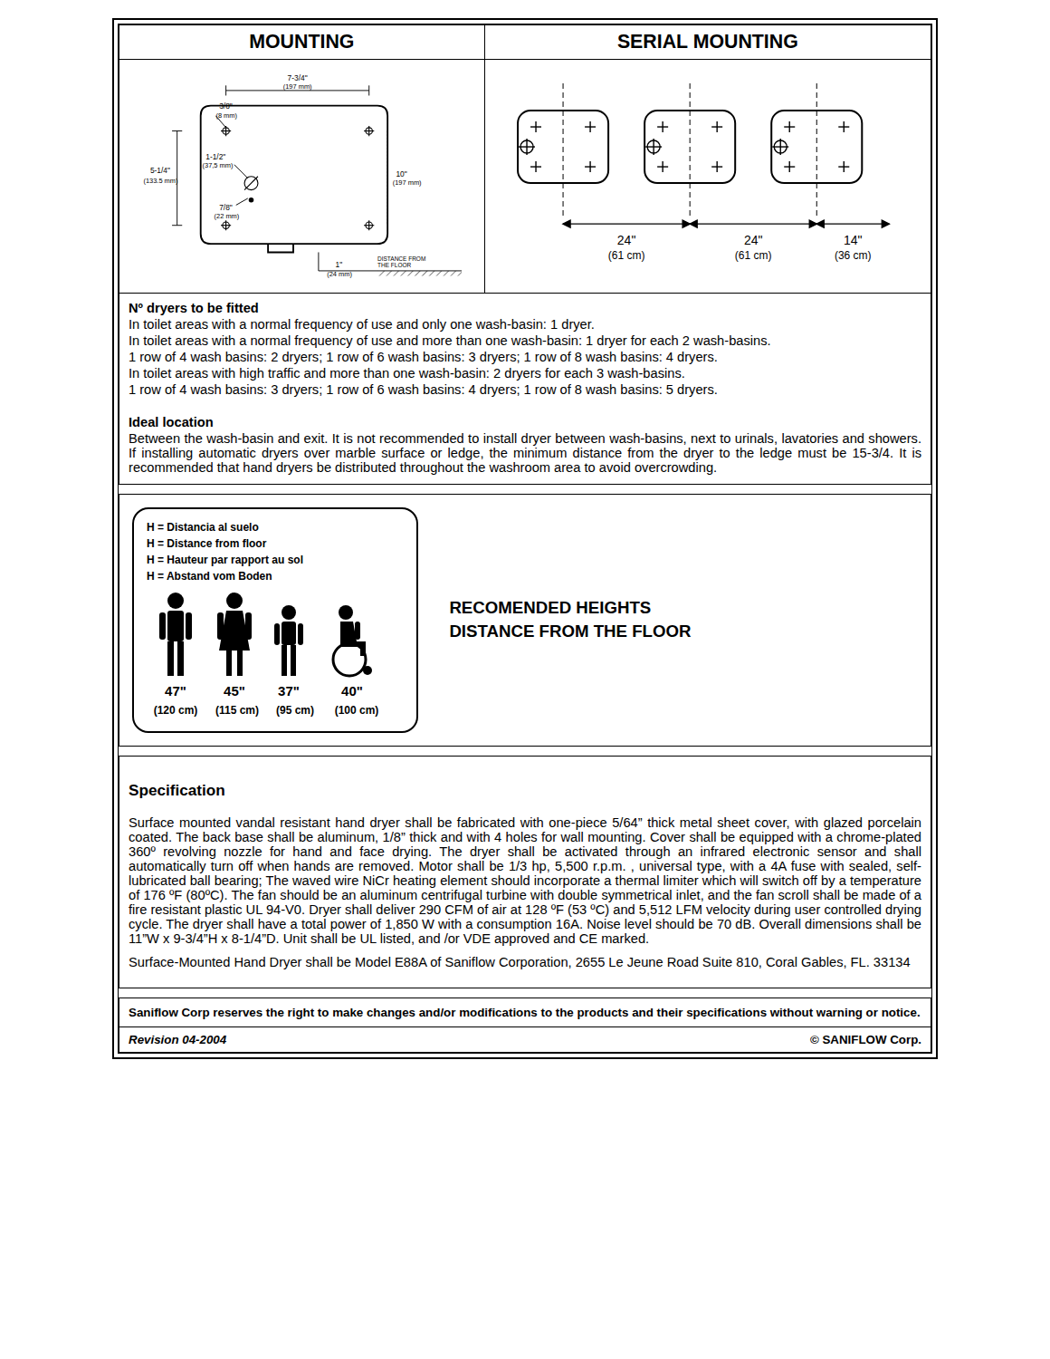| MOUNTING | SERIAL MOUNTING |
| 7-3/4" (197 mm) 5-1/4" (133.5 mm) 3/8" (8 mm) 1-1/2" (37,5 mm) 7/8" (22 mm) 10" (197 mm) DISTANCE FROM THE FLOOR 1" (24 mm) | 24" (61 cm) 24" (61 cm) 14" (36 cm) |
Nº dryers to be fitted
In toilet areas with a normal frequency of use and only one wash-basin: 1 dryer.
In toilet areas with a normal frequency of use and more than one wash-basin: 1 dryer for each 2 wash-basins.
1 row of 4 wash basins: 2 dryers; 1 row of 6 wash basins: 3 dryers; 1 row of 8 wash basins: 4 dryers.
In toilet areas with high traffic and more than one wash-basin: 2 dryers for each 3 wash-basins.
1 row of 4 wash basins: 3 dryers; 1 row of 6 wash basins: 4 dryers; 1 row of 8 wash basins: 5 dryers.
Ideal location
Between the wash-basin and exit. It is not recommended to install dryer between wash-basins, next to urinals, lavatories and showers. If installing automatic dryers over marble surface or ledge, the minimum distance from the dryer to the ledge must be 15-3/4. It is recommended that hand dryers be distributed throughout the washroom area to avoid overcrowding.
| H = Distancia al suelo H = Distance from floor H = Hauteur par rapport au sol H = Abstand vom Boden 47" 45" 37" 40" (120 cm) (115 cm) (95 cm) (100 cm) | RECOMENDED HEIGHTS DISTANCE FROM THE FLOOR |
Specification
Surface mounted vandal resistant hand dryer shall be fabricated with one-piece 5/64” thick metal sheet cover, with glazed porcelain coated. The back base shall be aluminum, 1/8” thick and with 4 holes for wall mounting. Cover shall be equipped with a chrome-plated 360º revolving nozzle for hand and face drying. The dryer shall be activated through an infrared electronic sensor and shall automatically turn off when hands are removed. Motor shall be 1/3 hp, 5,500 r.p.m. , universal type, with a 4A fuse with sealed, self- lubricated ball bearing; The waved wire NiCr heating element should incorporate a thermal limiter which will switch off by a temperature of 176 ºF (80ºC). The fan should be an aluminum centrifugal turbine with double symmetrical inlet, and the fan scroll shall be made of a fire resistant plastic UL 94-V0. Dryer shall deliver 290 CFM of air at 128 ºF (53 ºC) and 5,512 LFM velocity during user controlled drying cycle. The dryer shall have a total power of 1,850 W with a consumption 16A. Noise level should be 70 dB. Overall dimensions shall be 11”W x 9-3/4”H x 8-1/4”D. Unit shall be UL listed, and /or VDE approved and CE marked.
Surface-Mounted Hand Dryer shall be Model E88A of Saniflow Corporation, 2655 Le Jeune Road Suite 810, Coral Gables, FL. 33134
Saniflow Corp reserves the right to make changes and/or modifications to the products and their specifications without warning or notice.
Revision 04-2004 © SANIFLOW Corp.